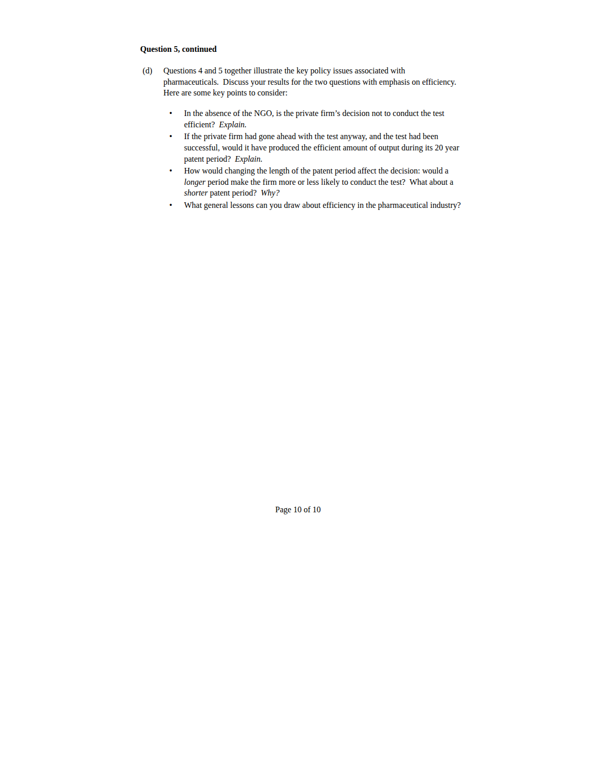Question 5, continued
(d)
Questions 4 and 5 together illustrate the key policy issues associated with pharmaceuticals. Discuss your results for the two questions with emphasis on efficiency. Here are some key points to consider:
In the absence of the NGO, is the private firm’s decision not to conduct the test efficient? Explain.
If the private firm had gone ahead with the test anyway, and the test had been successful, would it have produced the efficient amount of output during its 20 year patent period? Explain.
How would changing the length of the patent period affect the decision: would a longer period make the firm more or less likely to conduct the test? What about a shorter patent period? Why?
What general lessons can you draw about efficiency in the pharmaceutical industry?
Page 10 of 10